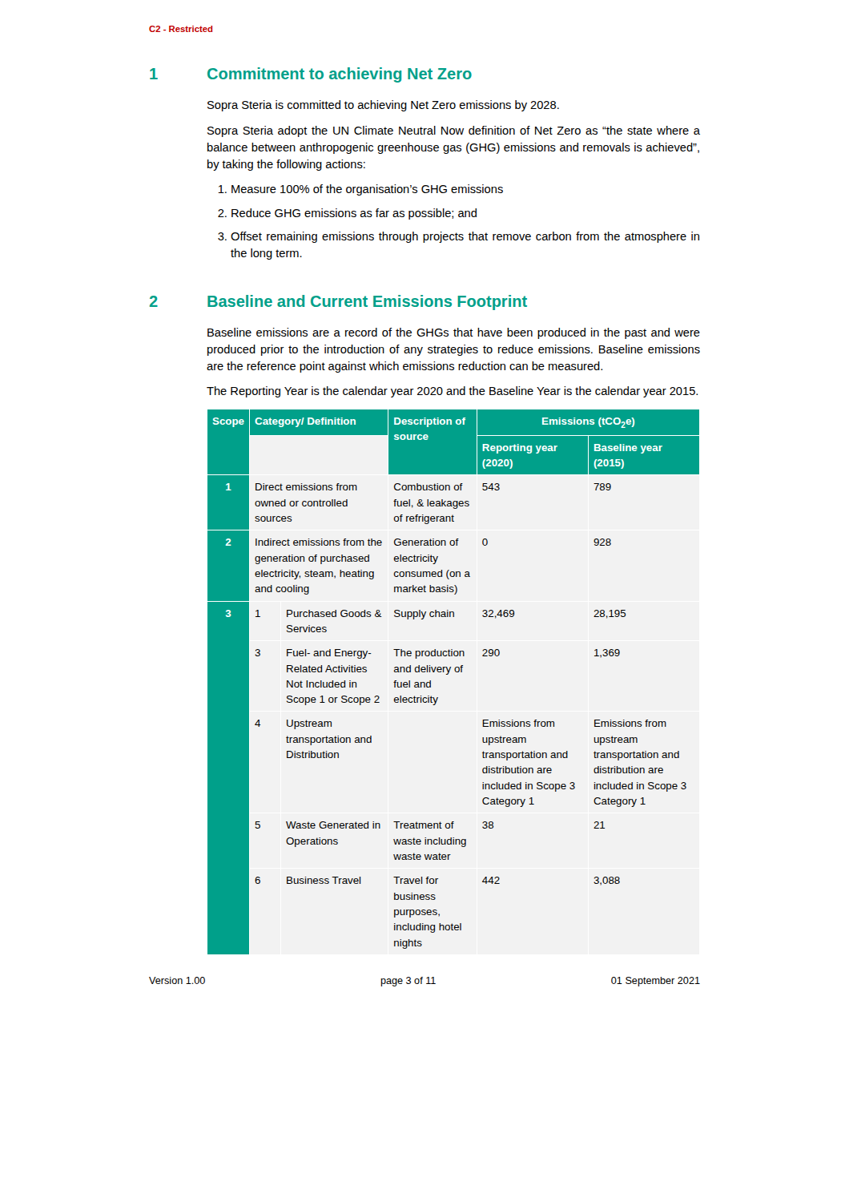C2 - Restricted
1 Commitment to achieving Net Zero
Sopra Steria is committed to achieving Net Zero emissions by 2028.
Sopra Steria adopt the UN Climate Neutral Now definition of Net Zero as “the state where a balance between anthropogenic greenhouse gas (GHG) emissions and removals is achieved”, by taking the following actions:
Measure 100% of the organisation’s GHG emissions
Reduce GHG emissions as far as possible; and
Offset remaining emissions through projects that remove carbon from the atmosphere in the long term.
2 Baseline and Current Emissions Footprint
Baseline emissions are a record of the GHGs that have been produced in the past and were produced prior to the introduction of any strategies to reduce emissions. Baseline emissions are the reference point against which emissions reduction can be measured.
The Reporting Year is the calendar year 2020 and the Baseline Year is the calendar year 2015.
| Scope | Category/ Definition | Description of source | Emissions (tCO 2 e) |
| --- | --- | --- | --- |
| | Reporting year (2020) | Baseline year (2015) |
| 1 | Direct emissions from owned or controlled sources | Combustion of fuel, & leakages of refrigerant | 543 | 789 |
| 2 | Indirect emissions from the generation of purchased electricity, steam, heating and cooling | Generation of electricity consumed (on a market basis) | 0 | 928 |
| 3 | 1 | Purchased Goods & Services | Supply chain | 32,469 | 28,195 |
| 3 | Fuel- and Energy-Related Activities Not Included in Scope 1 or Scope 2 | The production and delivery of fuel and electricity | 290 | 1,369 |
| 4 | Upstream transportation and Distribution | | Emissions from upstream transportation and distribution are included in Scope 3 Category 1 | Emissions from upstream transportation and distribution are included in Scope 3 Category 1 |
| 5 | Waste Generated in Operations | Treatment of waste including waste water | 38 | 21 |
| 6 | Business Travel | Travel for business purposes, including hotel nights | 442 | 3,088 |
Version 1.00 page 3 of 11 01 September 2021